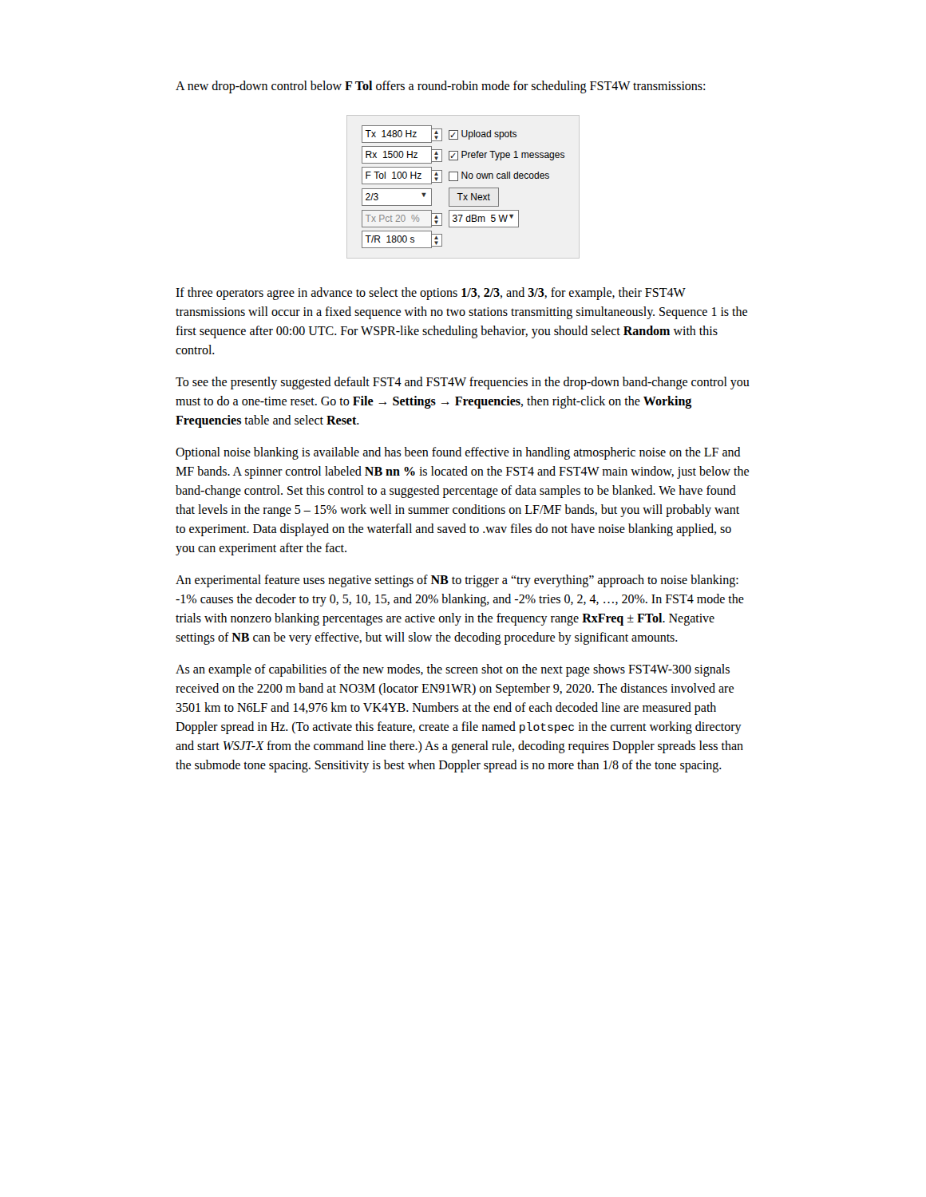A new drop-down control below F Tol offers a round-robin mode for scheduling FST4W transmissions:
| Tx 1480 Hz ▲ ▼ | ✓ Upload spots |
| Rx 1500 Hz ▲ ▼ | ✓ Prefer Type 1 messages |
| F Tol 100 Hz ▲ ▼ | No own call decodes |
| 2/3 ▼ | Tx Next |
| Tx Pct 20 % ▲ ▼ | 37 dBm 5 W ▼ |
| T/R 1800 s ▲ ▼ | |
If three operators agree in advance to select the options 1/3, 2/3, and 3/3, for example, their FST4W transmissions will occur in a fixed sequence with no two stations transmitting simultaneously. Sequence 1 is the first sequence after 00:00 UTC. For WSPR-like scheduling behavior, you should select Random with this control.
To see the presently suggested default FST4 and FST4W frequencies in the drop-down band-change control you must to do a one-time reset. Go to File → Settings → Frequencies, then right-click on the Working Frequencies table and select Reset.
Optional noise blanking is available and has been found effective in handling atmospheric noise on the LF and MF bands. A spinner control labeled NB nn % is located on the FST4 and FST4W main window, just below the band-change control. Set this control to a suggested percentage of data samples to be blanked. We have found that levels in the range 5 – 15% work well in summer conditions on LF/MF bands, but you will probably want to experiment. Data displayed on the waterfall and saved to .wav files do not have noise blanking applied, so you can experiment after the fact.
An experimental feature uses negative settings of NB to trigger a “try everything” approach to noise blanking: -1% causes the decoder to try 0, 5, 10, 15, and 20% blanking, and -2% tries 0, 2, 4, …, 20%. In FST4 mode the trials with nonzero blanking percentages are active only in the frequency range RxFreq ± FTol. Negative settings of NB can be very effective, but will slow the decoding procedure by significant amounts.
As an example of capabilities of the new modes, the screen shot on the next page shows FST4W-300 signals received on the 2200 m band at NO3M (locator EN91WR) on September 9, 2020. The distances involved are 3501 km to N6LF and 14,976 km to VK4YB. Numbers at the end of each decoded line are measured path Doppler spread in Hz. (To activate this feature, create a file named plotspec in the current working directory and start WSJT-X from the command line there.) As a general rule, decoding requires Doppler spreads less than the submode tone spacing. Sensitivity is best when Doppler spread is no more than 1/8 of the tone spacing.